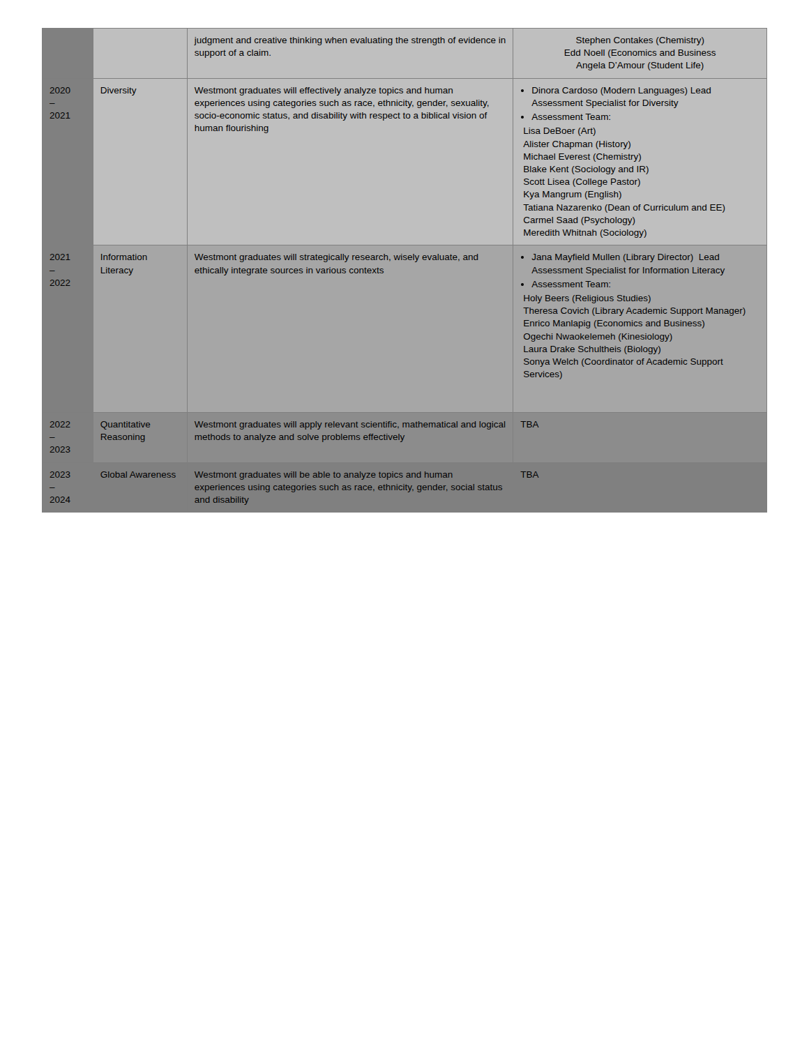| | | judgment and creative thinking when evaluating the strength of evidence in support of a claim. | Stephen Contakes (Chemistry) Edd Noell (Economics and Business Angela D’Amour (Student Life) |
| 2020 – 2021 | Diversity | Westmont graduates will effectively analyze topics and human experiences using categories such as race, ethnicity, gender, sexuality, socio-economic status, and disability with respect to a biblical vision of human flourishing | Dinora Cardoso (Modern Languages) Lead Assessment Specialist for Diversity Assessment Team: Lisa DeBoer (Art) Alister Chapman (History) Michael Everest (Chemistry) Blake Kent (Sociology and IR) Scott Lisea (College Pastor) Kya Mangrum (English) Tatiana Nazarenko (Dean of Curriculum and EE) Carmel Saad (Psychology) Meredith Whitnah (Sociology) |
| 2021 – 2022 | Information Literacy | Westmont graduates will strategically research, wisely evaluate, and ethically integrate sources in various contexts | Jana Mayfield Mullen (Library Director) Lead Assessment Specialist for Information Literacy Assessment Team: Holy Beers (Religious Studies) Theresa Covich (Library Academic Support Manager) Enrico Manlapig (Economics and Business) Ogechi Nwaokelemeh (Kinesiology) Laura Drake Schultheis (Biology) Sonya Welch (Coordinator of Academic Support Services) |
| 2022 – 2023 | Quantitative Reasoning | Westmont graduates will apply relevant scientific, mathematical and logical methods to analyze and solve problems effectively | TBA |
| 2023 – 2024 | Global Awareness | Westmont graduates will be able to analyze topics and human experiences using categories such as race, ethnicity, gender, social status and disability | TBA |